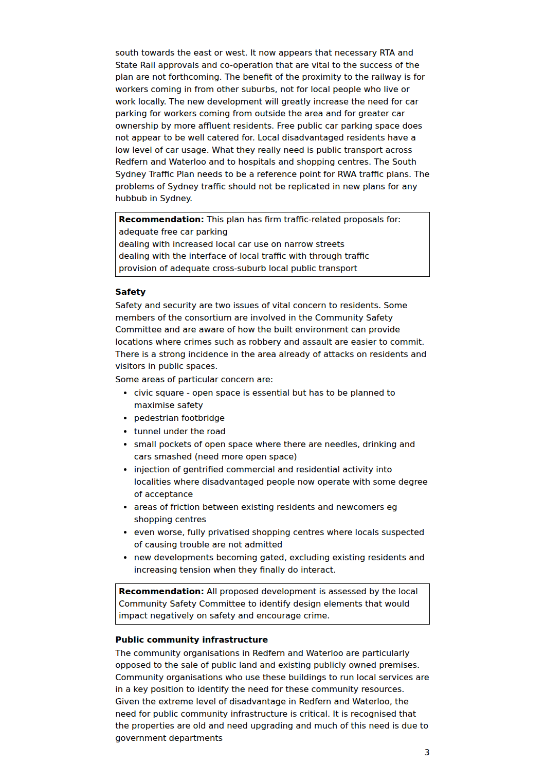south towards the east or west. It now appears that necessary RTA and State Rail approvals and co-operation that are vital to the success of the plan are not forthcoming. The benefit of the proximity to the railway is for workers coming in from other suburbs, not for local people who live or work locally. The new development will greatly increase the need for car parking for workers coming from outside the area and for greater car ownership by more affluent residents. Free public car parking space does not appear to be well catered for. Local disadvantaged residents have a low level of car usage. What they really need is public transport across Redfern and Waterloo and to hospitals and shopping centres. The South Sydney Traffic Plan needs to be a reference point for RWA traffic plans. The problems of Sydney traffic should not be replicated in new plans for any hubbub in Sydney.
Recommendation: This plan has firm traffic-related proposals for:
adequate free car parking
dealing with increased local car use on narrow streets
dealing with the interface of local traffic with through traffic
provision of adequate cross-suburb local public transport
Safety
Safety and security are two issues of vital concern to residents. Some members of the consortium are involved in the Community Safety Committee and are aware of how the built environment can provide locations where crimes such as robbery and assault are easier to commit. There is a strong incidence in the area already of attacks on residents and visitors in public spaces.
Some areas of particular concern are:
civic square - open space is essential but has to be planned to maximise safety
pedestrian footbridge
tunnel under the road
small pockets of open space where there are needles, drinking and cars smashed (need more open space)
injection of gentrified commercial and residential activity into localities where disadvantaged people now operate with some degree of acceptance
areas of friction between existing residents and newcomers eg shopping centres
even worse, fully privatised shopping centres where locals suspected of causing trouble are not admitted
new developments becoming gated, excluding existing residents and increasing tension when they finally do interact.
Recommendation: All proposed development is assessed by the local Community Safety Committee to identify design elements that would impact negatively on safety and encourage crime.
Public community infrastructure
The community organisations in Redfern and Waterloo are particularly opposed to the sale of public land and existing publicly owned premises. Community organisations who use these buildings to run local services are in a key position to identify the need for these community resources. Given the extreme level of disadvantage in Redfern and Waterloo, the need for public community infrastructure is critical. It is recognised that the properties are old and need upgrading and much of this need is due to government departments
3